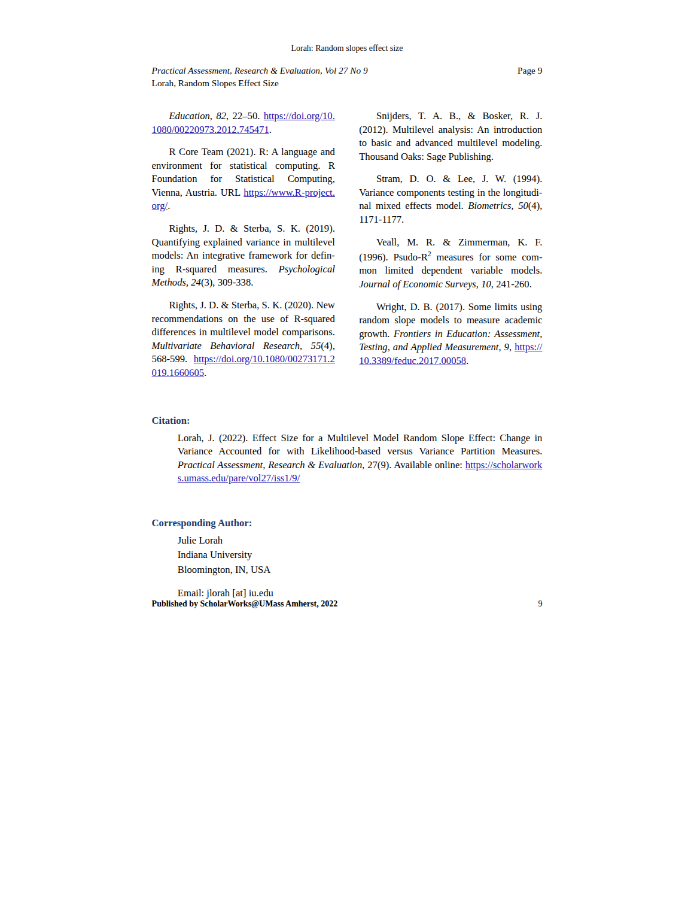Lorah: Random slopes effect size
Practical Assessment, Research & Evaluation, Vol 27 No 9
Lorah, Random Slopes Effect Size
Page 9
Education, 82, 22–50. https://doi.org/10.1080/00220973.2012.745471.
R Core Team (2021). R: A language and environment for statistical computing. R Foundation for Statistical Computing, Vienna, Austria. URL https://www.R-project.org/.
Rights, J. D. & Sterba, S. K. (2019). Quantifying explained variance in multilevel models: An integrative framework for defining R-squared measures. Psychological Methods, 24(3), 309-338.
Rights, J. D. & Sterba, S. K. (2020). New recommendations on the use of R-squared differences in multilevel model comparisons. Multivariate Behavioral Research, 55(4), 568-599. https://doi.org/10.1080/00273171.2019.1660605.
Snijders, T. A. B., & Bosker, R. J. (2012). Multilevel analysis: An introduction to basic and advanced multilevel modeling. Thousand Oaks: Sage Publishing.
Stram, D. O. & Lee, J. W. (1994). Variance components testing in the longitudinal mixed effects model. Biometrics, 50(4), 1171-1177.
Veall, M. R. & Zimmerman, K. F. (1996). Psudo-R2 measures for some common limited dependent variable models. Journal of Economic Surveys, 10, 241-260.
Wright, D. B. (2017). Some limits using random slope models to measure academic growth. Frontiers in Education: Assessment, Testing, and Applied Measurement, 9, https://10.3389/feduc.2017.00058.
Citation:
Lorah, J. (2022). Effect Size for a Multilevel Model Random Slope Effect: Change in Variance Accounted for with Likelihood-based versus Variance Partition Measures. Practical Assessment, Research & Evaluation, 27(9). Available online: https://scholarworks.umass.edu/pare/vol27/iss1/9/
Corresponding Author:
Julie Lorah
Indiana University
Bloomington, IN, USA
Email: jlorah [at] iu.edu
Published by ScholarWorks@UMass Amherst, 2022
9